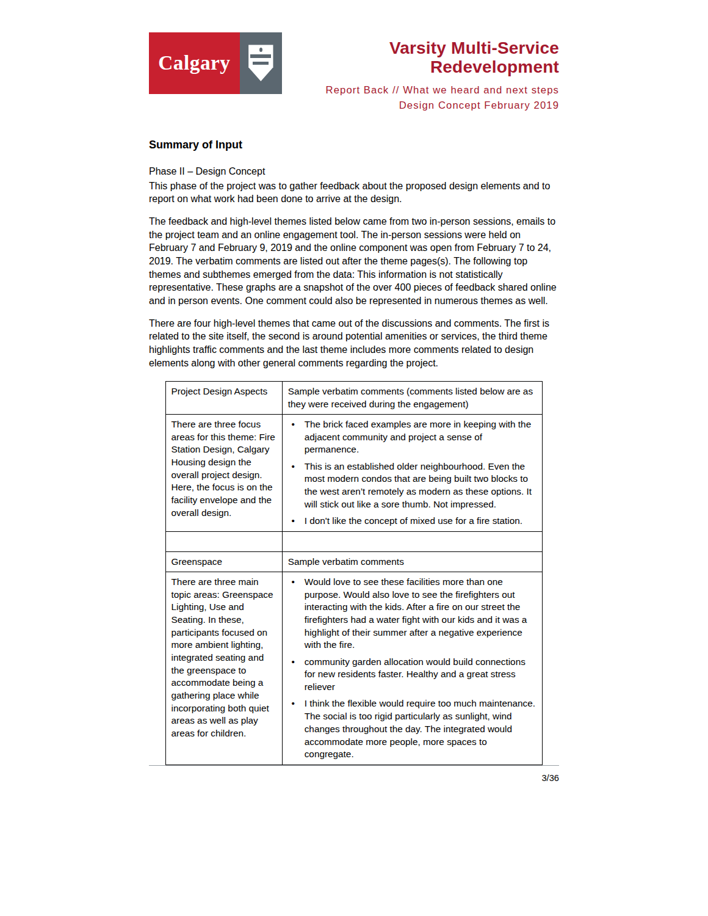Calgary
Varsity Multi-Service Redevelopment
Report Back // What we heard and next steps
Design Concept February 2019
Summary of Input
Phase II – Design Concept
This phase of the project was to gather feedback about the proposed design elements and to report on what work had been done to arrive at the design.
The feedback and high-level themes listed below came from two in-person sessions, emails to the project team and an online engagement tool. The in-person sessions were held on February 7 and February 9, 2019 and the online component was open from February 7 to 24, 2019. The verbatim comments are listed out after the theme pages(s). The following top themes and subthemes emerged from the data: This information is not statistically representative. These graphs are a snapshot of the over 400 pieces of feedback shared online and in person events. One comment could also be represented in numerous themes as well.
There are four high-level themes that came out of the discussions and comments. The first is related to the site itself, the second is around potential amenities or services, the third theme highlights traffic comments and the last theme includes more comments related to design elements along with other general comments regarding the project.
| Project Design Aspects | Sample verbatim comments (comments listed below are as they were received during the engagement) |
| There are three focus areas for this theme: Fire Station Design, Calgary Housing design the overall project design. Here, the focus is on the facility envelope and the overall design. | The brick faced examples are more in keeping with the adjacent community and project a sense of permanence. This is an established older neighbourhood. Even the most modern condos that are being built two blocks to the west aren’t remotely as modern as these options. It will stick out like a sore thumb. Not impressed. I don't like the concept of mixed use for a fire station. |
| Greenspace | Sample verbatim comments |
| There are three main topic areas: Greenspace Lighting, Use and Seating. In these, participants focused on more ambient lighting, integrated seating and the greenspace to accommodate being a gathering place while incorporating both quiet areas as well as play areas for children. | Would love to see these facilities more than one purpose. Would also love to see the firefighters out interacting with the kids. After a fire on our street the firefighters had a water fight with our kids and it was a highlight of their summer after a negative experience with the fire. community garden allocation would build connections for new residents faster. Healthy and a great stress reliever I think the flexible would require too much maintenance. The social is too rigid particularly as sunlight, wind changes throughout the day. The integrated would accommodate more people, more spaces to congregate. |
3/36